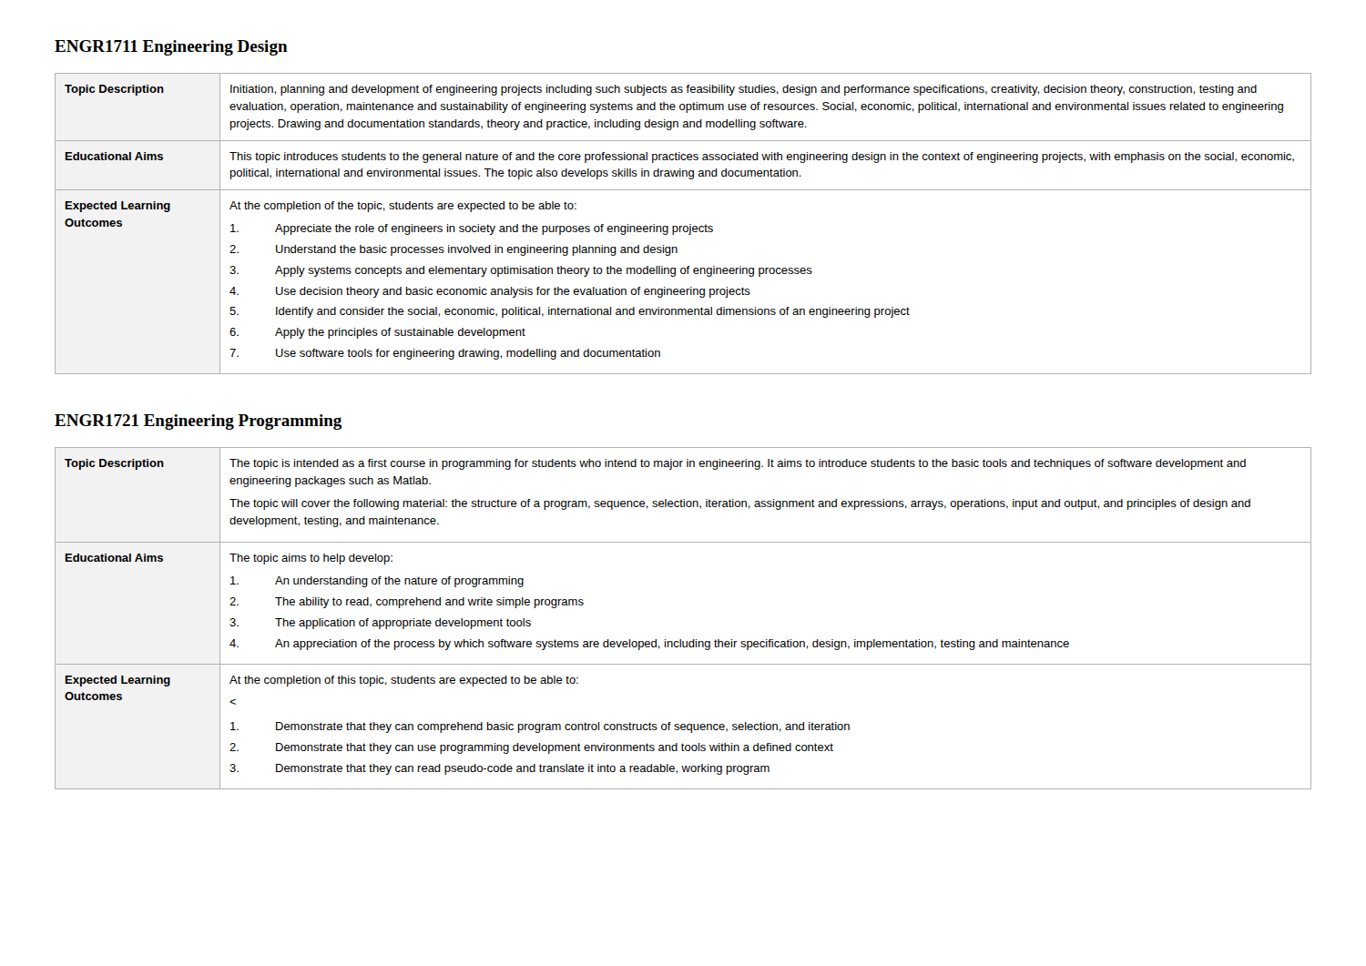ENGR1711 Engineering Design
| Topic Description | Initiation, planning and development of engineering projects including such subjects as feasibility studies, design and performance specifications, creativity, decision theory, construction, testing and evaluation, operation, maintenance and sustainability of engineering systems and the optimum use of resources. Social, economic, political, international and environmental issues related to engineering projects. Drawing and documentation standards, theory and practice, including design and modelling software. |
| Educational Aims | This topic introduces students to the general nature of and the core professional practices associated with engineering design in the context of engineering projects, with emphasis on the social, economic, political, international and environmental issues. The topic also develops skills in drawing and documentation. |
| Expected Learning Outcomes | At the completion of the topic, students are expected to be able to: Appreciate the role of engineers in society and the purposes of engineering projects Understand the basic processes involved in engineering planning and design Apply systems concepts and elementary optimisation theory to the modelling of engineering processes Use decision theory and basic economic analysis for the evaluation of engineering projects Identify and consider the social, economic, political, international and environmental dimensions of an engineering project Apply the principles of sustainable development Use software tools for engineering drawing, modelling and documentation |
ENGR1721 Engineering Programming
| Topic Description | The topic is intended as a first course in programming for students who intend to major in engineering. It aims to introduce students to the basic tools and techniques of software development and engineering packages such as Matlab. The topic will cover the following material: the structure of a program, sequence, selection, iteration, assignment and expressions, arrays, operations, input and output, and principles of design and development, testing, and maintenance. |
| Educational Aims | The topic aims to help develop: An understanding of the nature of programming The ability to read, comprehend and write simple programs The application of appropriate development tools An appreciation of the process by which software systems are developed, including their specification, design, implementation, testing and maintenance |
| Expected Learning Outcomes | At the completion of this topic, students are expected to be able to: < Demonstrate that they can comprehend basic program control constructs of sequence, selection, and iteration Demonstrate that they can use programming development environments and tools within a defined context Demonstrate that they can read pseudo-code and translate it into a readable, working program |